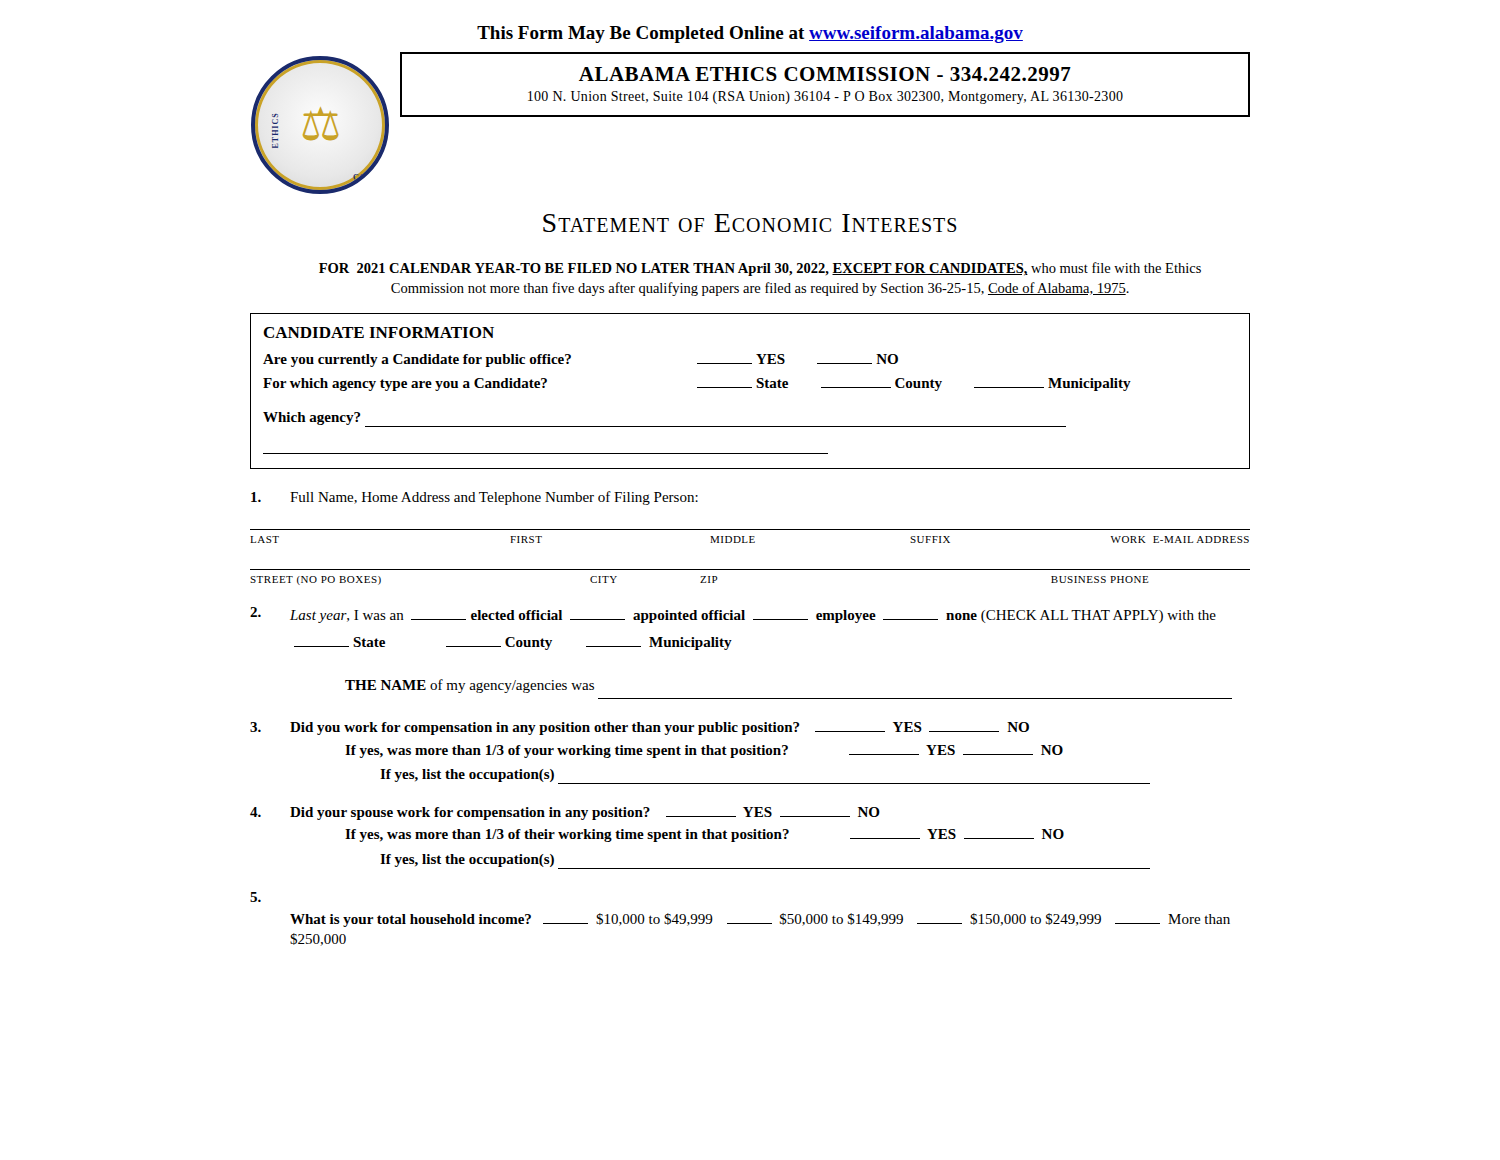This Form May Be Completed Online at www.seiform.alabama.gov
ALABAMA COMMISSION ETHICS
⚖
ALABAMA ETHICS COMMISSION - 334.242.2997
100 N. Union Street, Suite 104 (RSA Union) 36104 - P O Box 302300, Montgomery, AL 36130-2300
Statement of Economic Interests
FOR 2021 CALENDAR YEAR-TO BE FILED NO LATER THAN April 30, 2022, EXCEPT FOR CANDIDATES, who must file with the Ethics Commission not more than five days after qualifying papers are filed as required by Section 36-25-15, Code of Alabama, 1975.
CANDIDATE INFORMATION
Are you currently a Candidate for public office? YES NO
For which agency type are you a Candidate? State County Municipality
Which agency?
1.
Full Name, Home Address and Telephone Number of Filing Person:
LAST FIRST MIDDLE SUFFIX WORK E-MAIL ADDRESS
STREET (NO PO BOXES) CITY ZIP BUSINESS PHONE
2.
Last year, I was an elected official appointed official employee none (CHECK ALL THAT APPLY) with the State County Municipality
THE NAME of my agency/agencies was
3.
Did you work for compensation in any position other than your public position? YES NO
If yes, was more than 1/3 of your working time spent in that position? YES NO
If yes, list the occupation(s)
4.
Did your spouse work for compensation in any position? YES NO
If yes, was more than 1/3 of their working time spent in that position? YES NO
If yes, list the occupation(s)
5.
What is your total household income? $10,000 to $49,999 $50,000 to $149,999 $150,000 to $249,999 More than $250,000